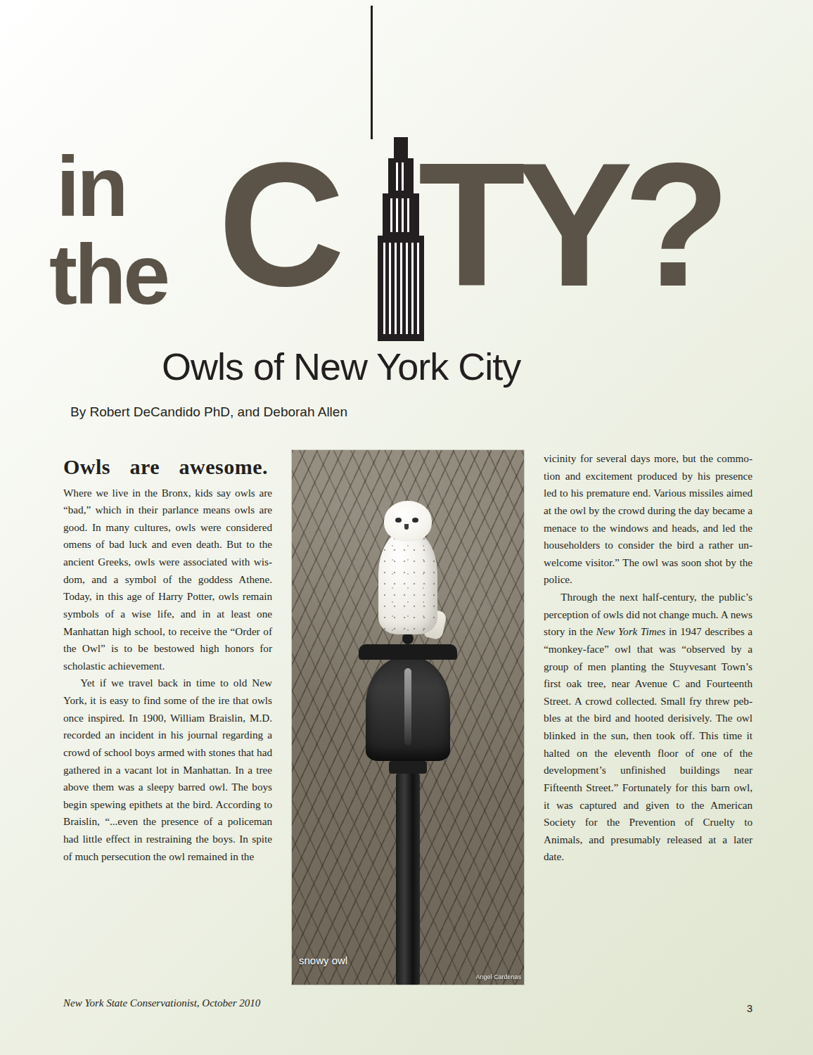in
the
C TY?
Owls of New York City
By Robert DeCandido PhD, and Deborah Allen
Owls are awesome. Where we live in the Bronx, kids say owls are “bad,” which in their parlance means owls are good. In many cultures, owls were considered omens of bad luck and even death. But to the ancient Greeks, owls were associated with wisdom, and a symbol of the goddess Athene. Today, in this age of Harry Potter, owls remain symbols of a wise life, and in at least one Manhattan high school, to receive the “Order of the Owl” is to be bestowed high honors for scholastic achievement.
Yet if we travel back in time to old New York, it is easy to find some of the ire that owls once inspired. In 1900, William Braislin, M.D. recorded an incident in his journal regarding a crowd of school boys armed with stones that had gathered in a vacant lot in Manhattan. In a tree above them was a sleepy barred owl. The boys begin spewing epithets at the bird. According to Braislin, “...even the presence of a policeman had little effect in restraining the boys. In spite of much persecution the owl remained in the
snowy owl
Angel Cardenas
vicinity for several days more, but the commotion and excitement produced by his presence led to his premature end. Various missiles aimed at the owl by the crowd during the day became a menace to the windows and heads, and led the householders to consider the bird a rather unwelcome visitor.” The owl was soon shot by the police.
Through the next half-century, the public’s perception of owls did not change much. A news story in the New York Times in 1947 describes a “monkey-face” owl that was “observed by a group of men planting the Stuyvesant Town’s first oak tree, near Avenue C and Fourteenth Street. A crowd collected. Small fry threw pebbles at the bird and hooted derisively. The owl blinked in the sun, then took off. This time it halted on the eleventh floor of one of the development’s unfinished buildings near Fifteenth Street.” Fortunately for this barn owl, it was captured and given to the American Society for the Prevention of Cruelty to Animals, and presumably released at a later date.
3
New York State Conservationist, October 2010